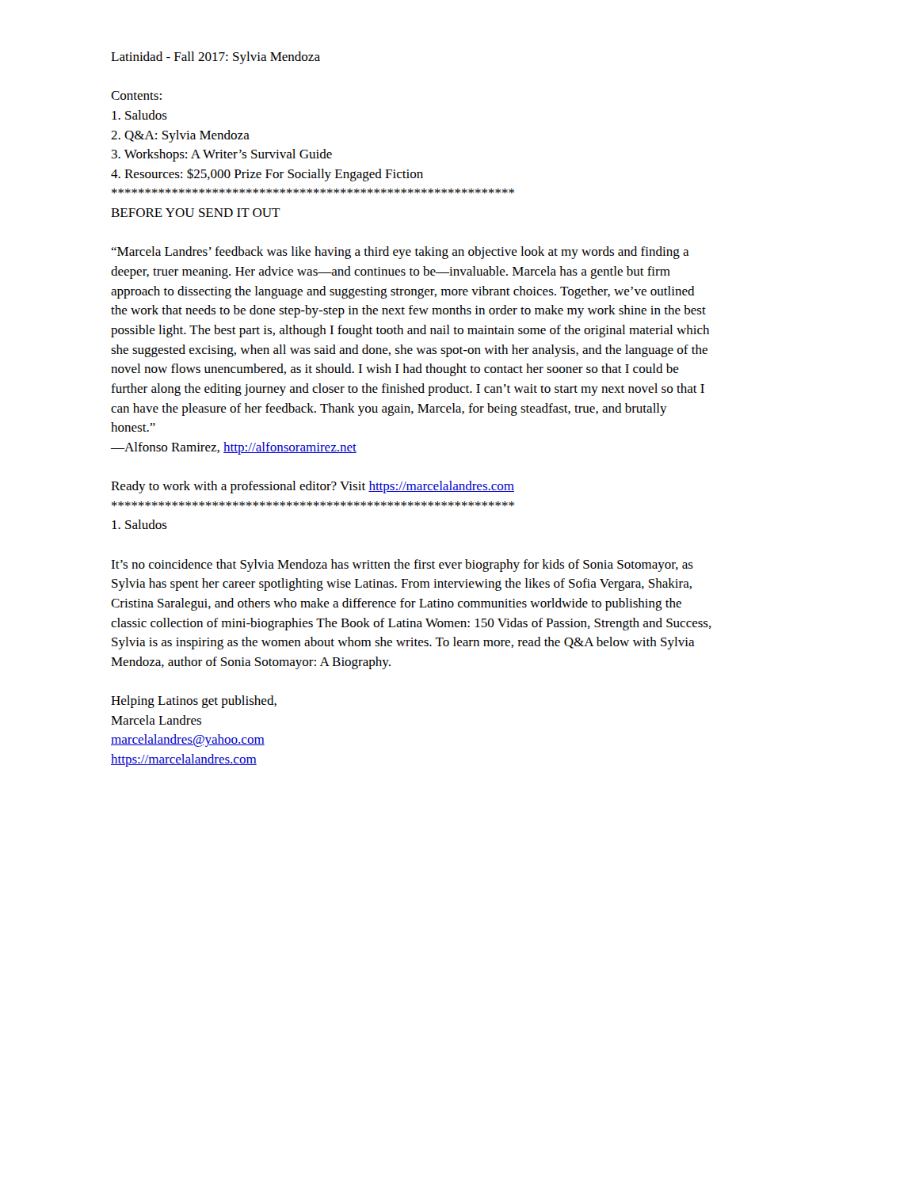Latinidad - Fall 2017: Sylvia Mendoza
Contents:
1. Saludos
2. Q&A: Sylvia Mendoza
3. Workshops: A Writer’s Survival Guide
4. Resources: $25,000 Prize For Socially Engaged Fiction
************************************************************
BEFORE YOU SEND IT OUT
“Marcela Landres’ feedback was like having a third eye taking an objective look at my words and finding a deeper, truer meaning. Her advice was—and continues to be—invaluable. Marcela has a gentle but firm approach to dissecting the language and suggesting stronger, more vibrant choices. Together, we’ve outlined the work that needs to be done step-by-step in the next few months in order to make my work shine in the best possible light. The best part is, although I fought tooth and nail to maintain some of the original material which she suggested excising, when all was said and done, she was spot-on with her analysis, and the language of the novel now flows unencumbered, as it should. I wish I had thought to contact her sooner so that I could be further along the editing journey and closer to the finished product. I can’t wait to start my next novel so that I can have the pleasure of her feedback. Thank you again, Marcela, for being steadfast, true, and brutally honest.”
—Alfonso Ramirez, http://alfonsoramirez.net
Ready to work with a professional editor? Visit https://marcelalandres.com
************************************************************
1. Saludos
It’s no coincidence that Sylvia Mendoza has written the first ever biography for kids of Sonia Sotomayor, as Sylvia has spent her career spotlighting wise Latinas. From interviewing the likes of Sofia Vergara, Shakira, Cristina Saralegui, and others who make a difference for Latino communities worldwide to publishing the classic collection of mini-biographies The Book of Latina Women: 150 Vidas of Passion, Strength and Success, Sylvia is as inspiring as the women about whom she writes. To learn more, read the Q&A below with Sylvia Mendoza, author of Sonia Sotomayor: A Biography.
Helping Latinos get published,
Marcela Landres
marcelalandres@yahoo.com
https://marcelalandres.com